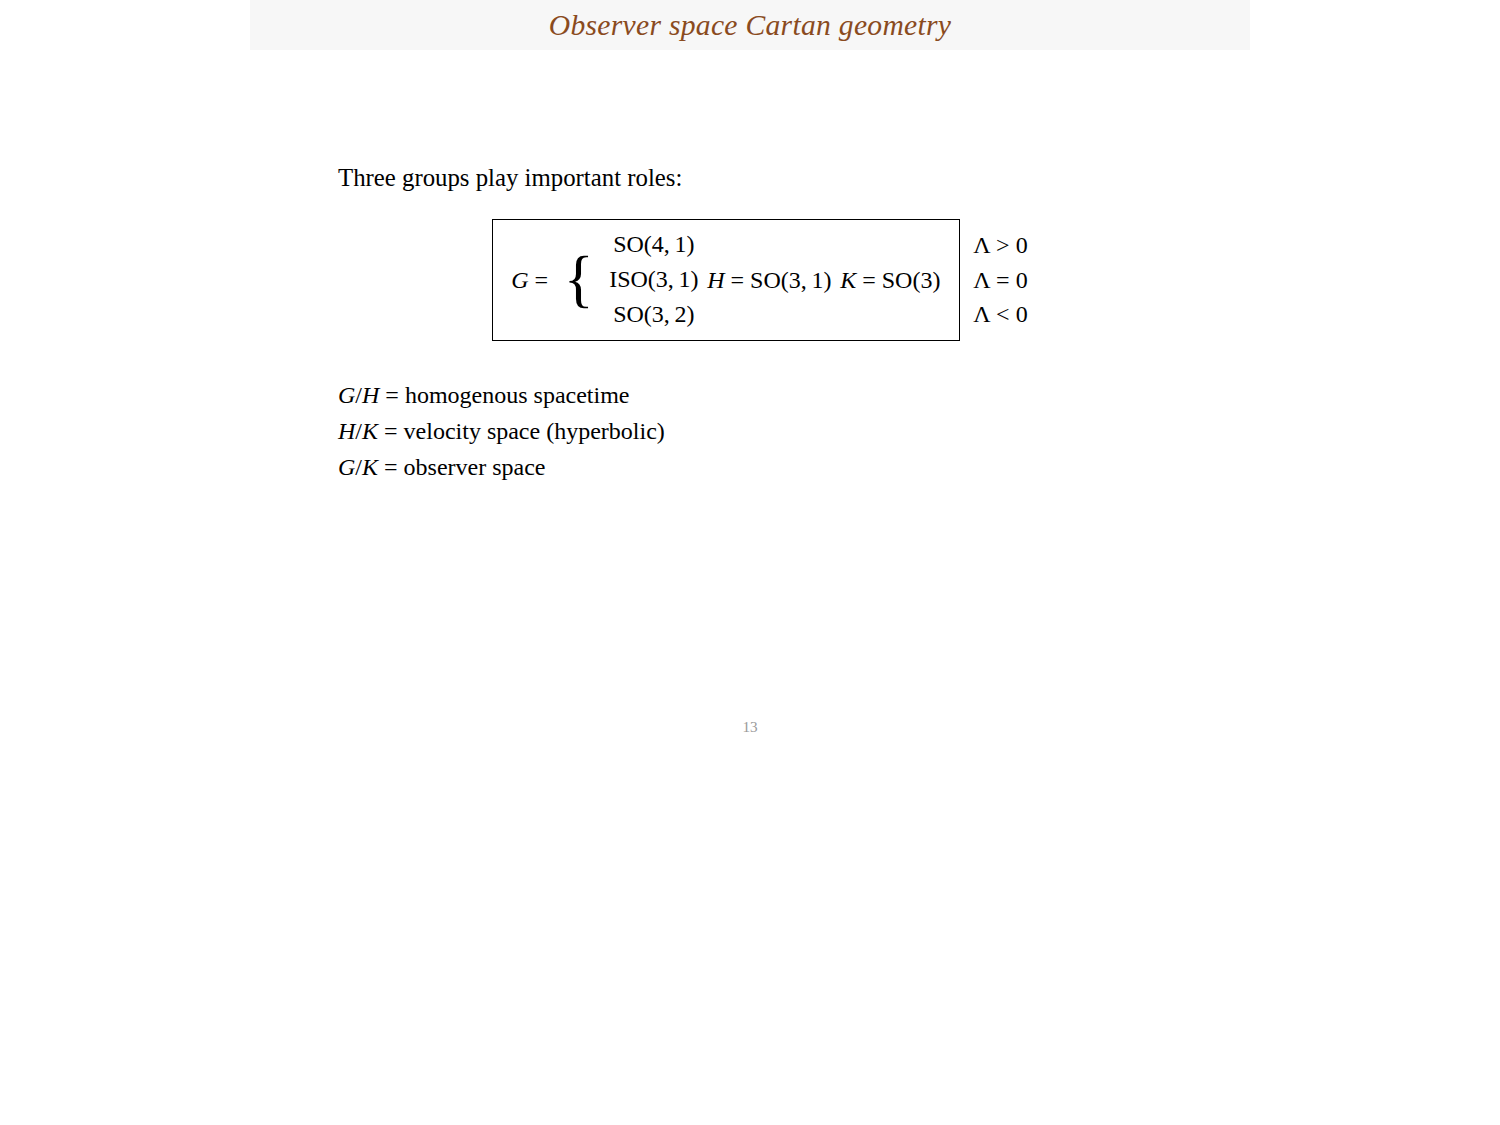Observer space Cartan geometry
Three groups play important roles:
| G = | { | SO(4, 1) | H = SO(3, 1) | K = SO(3) |
| ISO(3, 1) |
| SO(3, 2) |
Λ > 0
Λ = 0
Λ < 0
G/H = homogenous spacetime
H/K = velocity space (hyperbolic)
G/K = observer space
13